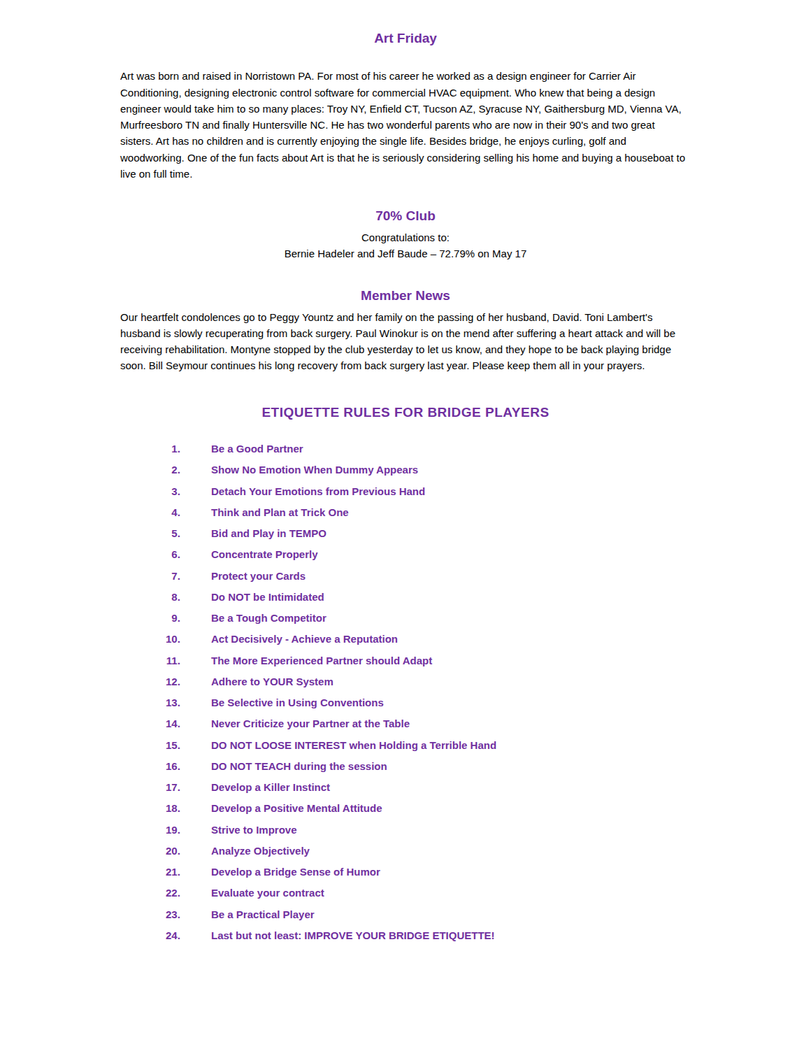Art Friday
Art was born and raised in Norristown PA. For most of his career he worked as a design engineer for Carrier Air Conditioning, designing electronic control software for commercial HVAC equipment. Who knew that being a design engineer would take him to so many places: Troy NY, Enfield CT, Tucson AZ, Syracuse NY, Gaithersburg MD, Vienna VA, Murfreesboro TN and finally Huntersville NC. He has two wonderful parents who are now in their 90's and two great sisters. Art has no children and is currently enjoying the single life. Besides bridge, he enjoys curling, golf and woodworking. One of the fun facts about Art is that he is seriously considering selling his home and buying a houseboat to live on full time.
70% Club
Congratulations to:
Bernie Hadeler and Jeff Baude – 72.79% on May 17
Member News
Our heartfelt condolences go to Peggy Yountz and her family on the passing of her husband, David. Toni Lambert's husband is slowly recuperating from back surgery. Paul Winokur is on the mend after suffering a heart attack and will be receiving rehabilitation. Montyne stopped by the club yesterday to let us know, and they hope to be back playing bridge soon. Bill Seymour continues his long recovery from back surgery last year. Please keep them all in your prayers.
ETIQUETTE RULES FOR BRIDGE PLAYERS
Be a Good Partner
Show No Emotion When Dummy Appears
Detach Your Emotions from Previous Hand
Think and Plan at Trick One
Bid and Play in TEMPO
Concentrate Properly
Protect your Cards
Do NOT be Intimidated
Be a Tough Competitor
Act Decisively - Achieve a Reputation
The More Experienced Partner should Adapt
Adhere to YOUR System
Be Selective in Using Conventions
Never Criticize your Partner at the Table
DO NOT LOOSE INTEREST when Holding a Terrible Hand
DO NOT TEACH during the session
Develop a Killer Instinct
Develop a Positive Mental Attitude
Strive to Improve
Analyze Objectively
Develop a Bridge Sense of Humor
Evaluate your contract
Be a Practical Player
Last but not least: IMPROVE YOUR BRIDGE ETIQUETTE!